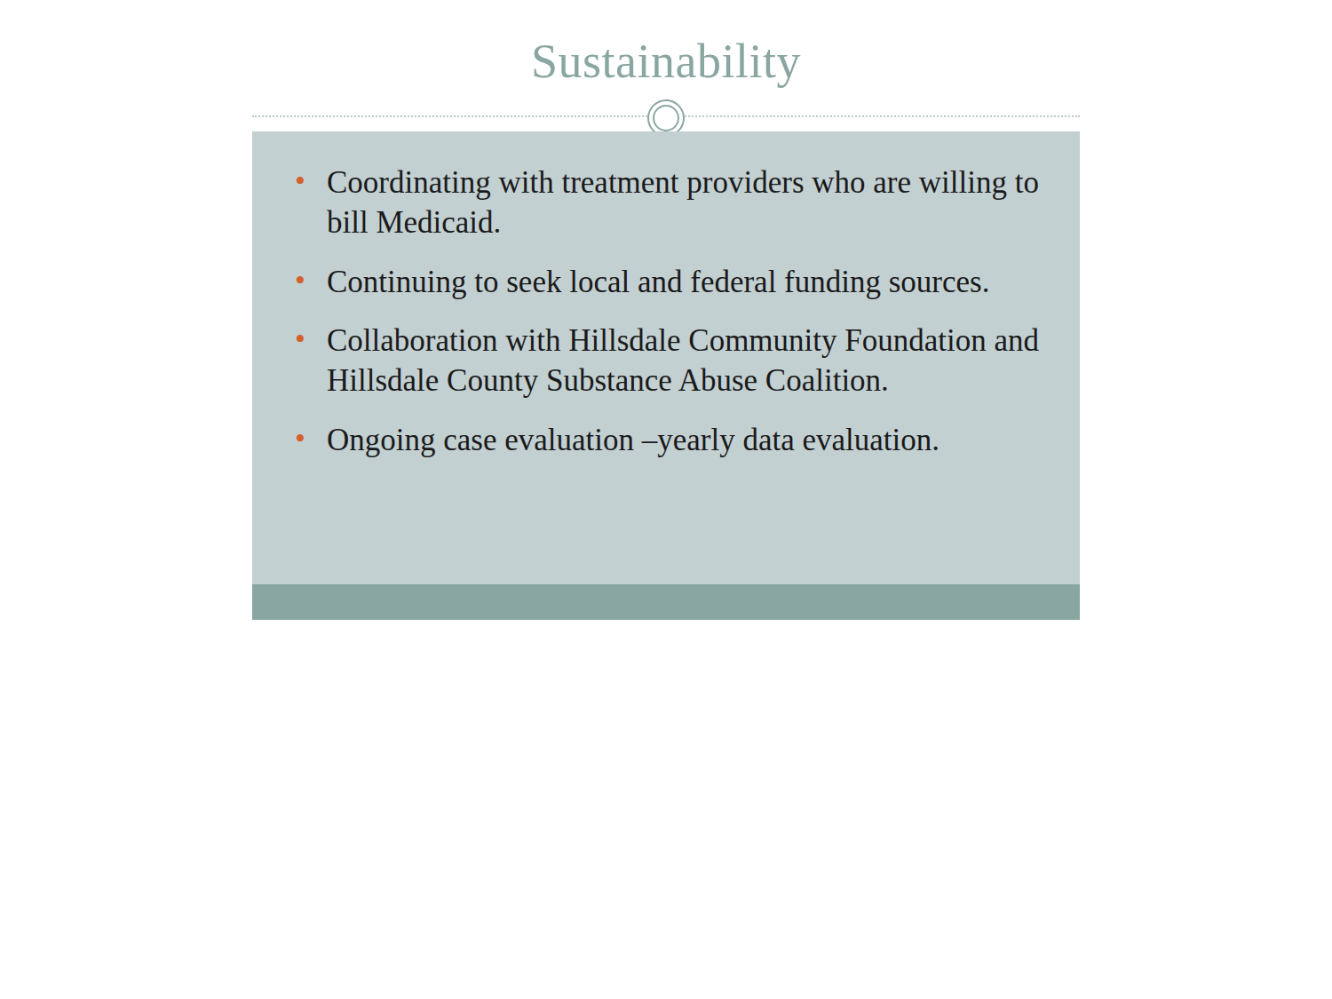Sustainability
Coordinating with treatment providers who are willing to bill Medicaid.
Continuing to seek local and federal funding sources.
Collaboration with Hillsdale Community Foundation and Hillsdale County Substance Abuse Coalition.
Ongoing case evaluation –yearly data evaluation.